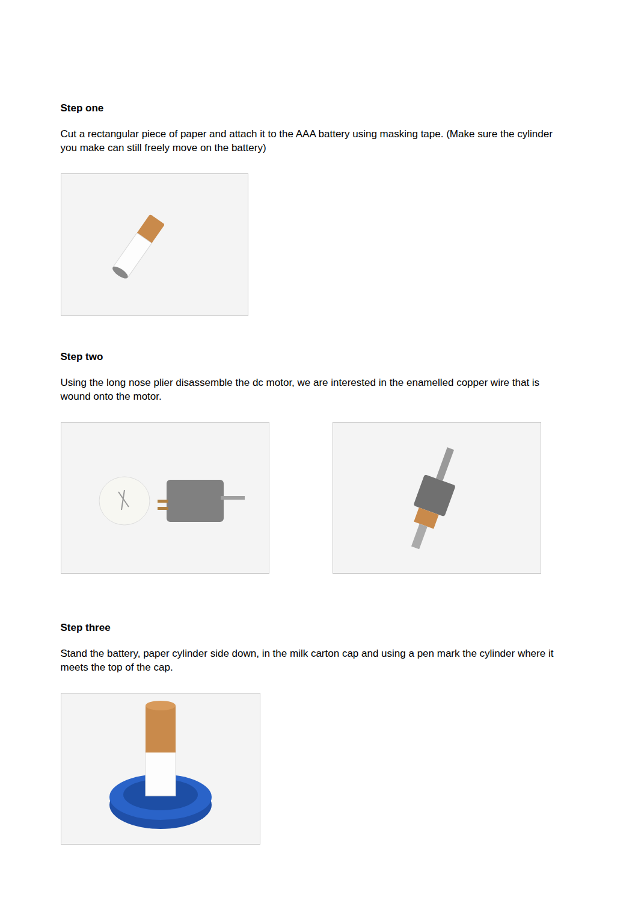Step one
Cut a rectangular piece of paper and attach it to the AAA battery using masking tape. (Make sure the cylinder you make can still freely move on the battery)
Step two
Using the long nose plier disassemble the dc motor, we are interested in the enamelled copper wire that is wound onto the motor.
Step three
Stand the battery, paper cylinder side down, in the milk carton cap and using a pen mark the cylinder where it meets the top of the cap.